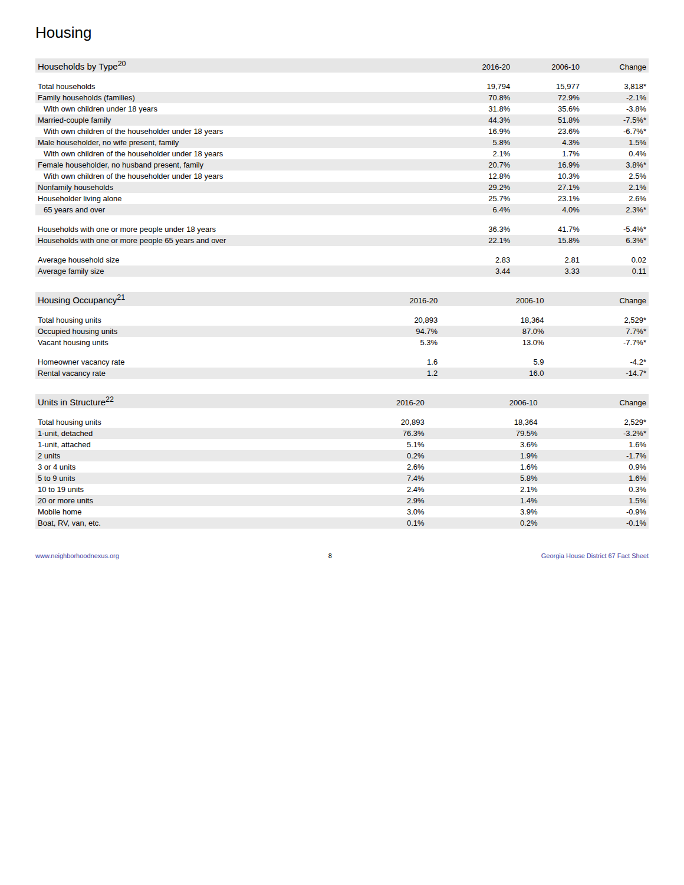Housing
| Households by Type 20 | 2016-20 | 2006-10 | Change |
| --- | --- | --- | --- |
| Total households | 19,794 | 15,977 | 3,818* |
| Family households (families) | 70.8% | 72.9% | -2.1% |
| With own children under 18 years | 31.8% | 35.6% | -3.8% |
| Married-couple family | 44.3% | 51.8% | -7.5%* |
| With own children of the householder under 18 years | 16.9% | 23.6% | -6.7%* |
| Male householder, no wife present, family | 5.8% | 4.3% | 1.5% |
| With own children of the householder under 18 years | 2.1% | 1.7% | 0.4% |
| Female householder, no husband present, family | 20.7% | 16.9% | 3.8%* |
| With own children of the householder under 18 years | 12.8% | 10.3% | 2.5% |
| Nonfamily households | 29.2% | 27.1% | 2.1% |
| Householder living alone | 25.7% | 23.1% | 2.6% |
| 65 years and over | 6.4% | 4.0% | 2.3%* |
| Households with one or more people under 18 years | 36.3% | 41.7% | -5.4%* |
| Households with one or more people 65 years and over | 22.1% | 15.8% | 6.3%* |
| Average household size | 2.83 | 2.81 | 0.02 |
| Average family size | 3.44 | 3.33 | 0.11 |
| Housing Occupancy 21 | 2016-20 | 2006-10 | Change |
| --- | --- | --- | --- |
| Total housing units | 20,893 | 18,364 | 2,529* |
| Occupied housing units | 94.7% | 87.0% | 7.7%* |
| Vacant housing units | 5.3% | 13.0% | -7.7%* |
| Homeowner vacancy rate | 1.6 | 5.9 | -4.2* |
| Rental vacancy rate | 1.2 | 16.0 | -14.7* |
| Units in Structure 22 | 2016-20 | 2006-10 | Change |
| --- | --- | --- | --- |
| Total housing units | 20,893 | 18,364 | 2,529* |
| 1-unit, detached | 76.3% | 79.5% | -3.2%* |
| 1-unit, attached | 5.1% | 3.6% | 1.6% |
| 2 units | 0.2% | 1.9% | -1.7% |
| 3 or 4 units | 2.6% | 1.6% | 0.9% |
| 5 to 9 units | 7.4% | 5.8% | 1.6% |
| 10 to 19 units | 2.4% | 2.1% | 0.3% |
| 20 or more units | 2.9% | 1.4% | 1.5% |
| Mobile home | 3.0% | 3.9% | -0.9% |
| Boat, RV, van, etc. | 0.1% | 0.2% | -0.1% |
www.neighborhoodnexus.org 8 Georgia House District 67 Fact Sheet